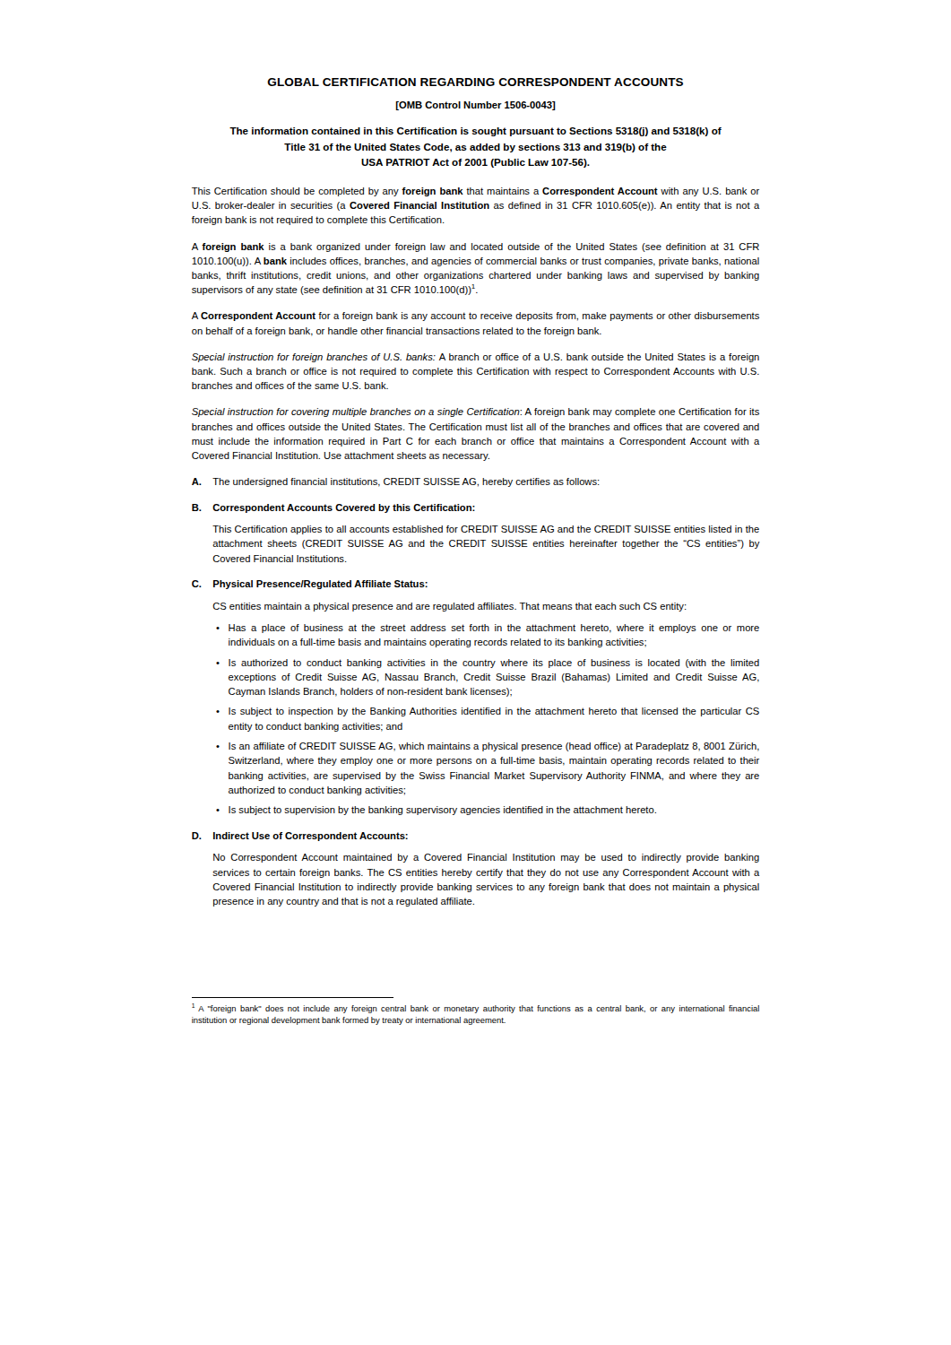GLOBAL CERTIFICATION REGARDING CORRESPONDENT ACCOUNTS
[OMB Control Number 1506-0043]
The information contained in this Certification is sought pursuant to Sections 5318(j) and 5318(k) of
Title 31 of the United States Code, as added by sections 313 and 319(b) of the
USA PATRIOT Act of 2001 (Public Law 107-56).
This Certification should be completed by any foreign bank that maintains a Correspondent Account with any U.S. bank or U.S. broker-dealer in securities (a Covered Financial Institution as defined in 31 CFR 1010.605(e)). An entity that is not a foreign bank is not required to complete this Certification.
A foreign bank is a bank organized under foreign law and located outside of the United States (see definition at 31 CFR 1010.100(u)). A bank includes offices, branches, and agencies of commercial banks or trust companies, private banks, national banks, thrift institutions, credit unions, and other organizations chartered under banking laws and supervised by banking supervisors of any state (see definition at 31 CFR 1010.100(d))1.
A Correspondent Account for a foreign bank is any account to receive deposits from, make payments or other disbursements on behalf of a foreign bank, or handle other financial transactions related to the foreign bank.
Special instruction for foreign branches of U.S. banks: A branch or office of a U.S. bank outside the United States is a foreign bank. Such a branch or office is not required to complete this Certification with respect to Correspondent Accounts with U.S. branches and offices of the same U.S. bank.
Special instruction for covering multiple branches on a single Certification: A foreign bank may complete one Certification for its branches and offices outside the United States. The Certification must list all of the branches and offices that are covered and must include the information required in Part C for each branch or office that maintains a Correspondent Account with a Covered Financial Institution. Use attachment sheets as necessary.
A.
The undersigned financial institutions, CREDIT SUISSE AG, hereby certifies as follows:
B.
Correspondent Accounts Covered by this Certification:
This Certification applies to all accounts established for CREDIT SUISSE AG and the CREDIT SUISSE entities listed in the attachment sheets (CREDIT SUISSE AG and the CREDIT SUISSE entities hereinafter together the “CS entities”) by Covered Financial Institutions.
C.
Physical Presence/Regulated Affiliate Status:
CS entities maintain a physical presence and are regulated affiliates. That means that each such CS entity:
Has a place of business at the street address set forth in the attachment hereto, where it employs one or more individuals on a full-time basis and maintains operating records related to its banking activities;
Is authorized to conduct banking activities in the country where its place of business is located (with the limited exceptions of Credit Suisse AG, Nassau Branch, Credit Suisse Brazil (Bahamas) Limited and Credit Suisse AG, Cayman Islands Branch, holders of non-resident bank licenses);
Is subject to inspection by the Banking Authorities identified in the attachment hereto that licensed the particular CS entity to conduct banking activities; and
Is an affiliate of CREDIT SUISSE AG, which maintains a physical presence (head office) at Paradeplatz 8, 8001 Zürich, Switzerland, where they employ one or more persons on a full-time basis, maintain operating records related to their banking activities, are supervised by the Swiss Financial Market Supervisory Authority FINMA, and where they are authorized to conduct banking activities;
Is subject to supervision by the banking supervisory agencies identified in the attachment hereto.
D.
Indirect Use of Correspondent Accounts:
No Correspondent Account maintained by a Covered Financial Institution may be used to indirectly provide banking services to certain foreign banks. The CS entities hereby certify that they do not use any Correspondent Account with a Covered Financial Institution to indirectly provide banking services to any foreign bank that does not maintain a physical presence in any country and that is not a regulated affiliate.
1 A "foreign bank" does not include any foreign central bank or monetary authority that functions as a central bank, or any international financial institution or regional development bank formed by treaty or international agreement.